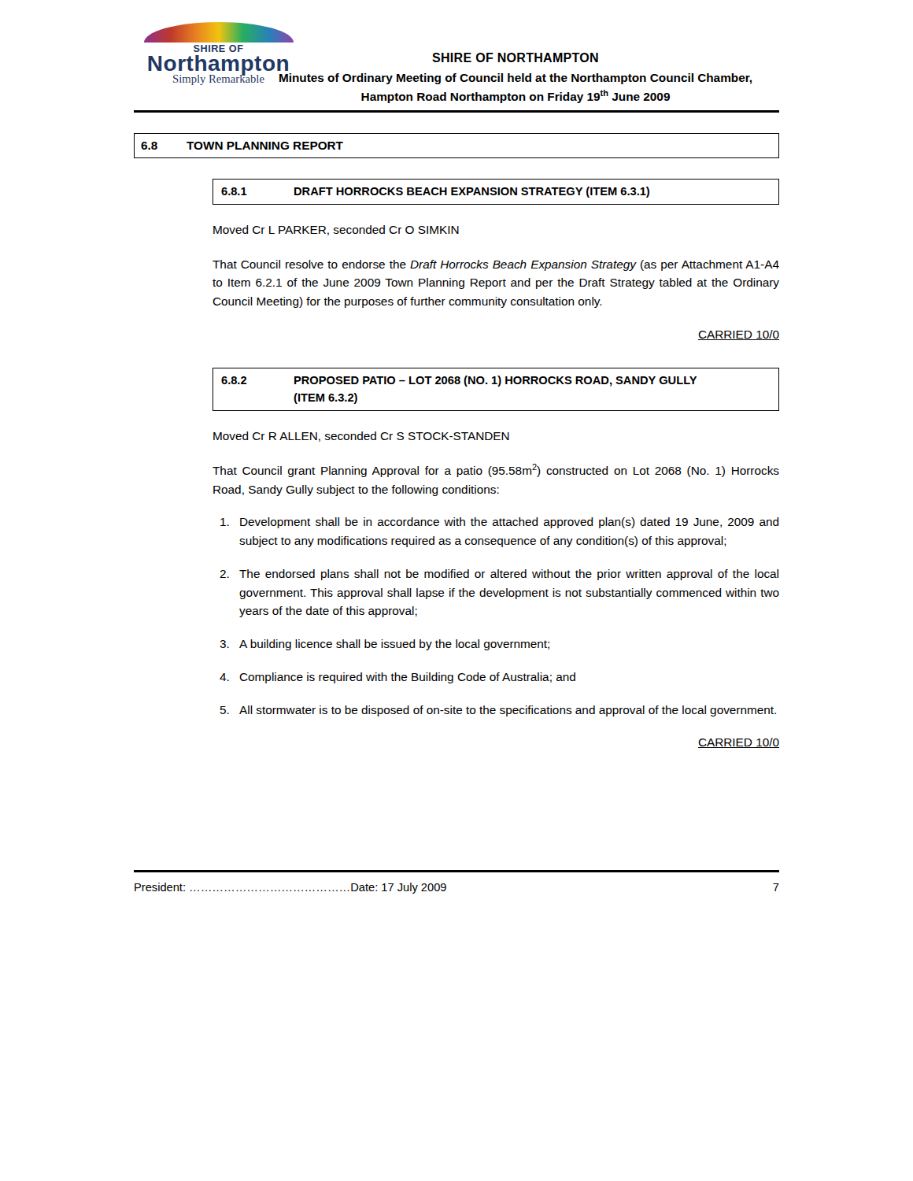SHIRE OF Northampton Simply Remarkable
SHIRE OF NORTHAMPTON
Minutes of Ordinary Meeting of Council held at the Northampton Council Chamber,
Hampton Road Northampton on Friday 19th June 2009
6.8 TOWN PLANNING REPORT
6.8.1 DRAFT HORROCKS BEACH EXPANSION STRATEGY (ITEM 6.3.1)
Moved Cr L PARKER, seconded Cr O SIMKIN
That Council resolve to endorse the Draft Horrocks Beach Expansion Strategy (as per Attachment A1-A4 to Item 6.2.1 of the June 2009 Town Planning Report and per the Draft Strategy tabled at the Ordinary Council Meeting) for the purposes of further community consultation only.
CARRIED 10/0
6.8.2 PROPOSED PATIO – LOT 2068 (NO. 1) HORROCKS ROAD, SANDY GULLY (ITEM 6.3.2)
Moved Cr R ALLEN, seconded Cr S STOCK-STANDEN
That Council grant Planning Approval for a patio (95.58m2) constructed on Lot 2068 (No. 1) Horrocks Road, Sandy Gully subject to the following conditions:
Development shall be in accordance with the attached approved plan(s) dated 19 June, 2009 and subject to any modifications required as a consequence of any condition(s) of this approval;
The endorsed plans shall not be modified or altered without the prior written approval of the local government. This approval shall lapse if the development is not substantially commenced within two years of the date of this approval;
A building licence shall be issued by the local government;
Compliance is required with the Building Code of Australia; and
All stormwater is to be disposed of on-site to the specifications and approval of the local government.
CARRIED 10/0
President: ……………………………………Date: 17 July 2009 7